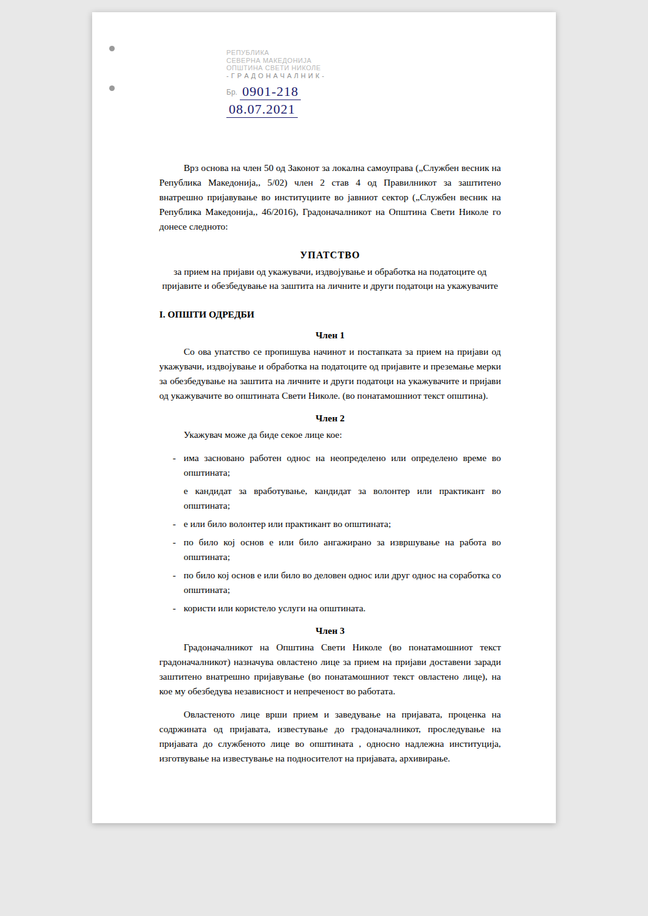РЕПУБЛИКА СЕВЕРНА МАКЕДОНИЈА ОПШТИНА СВЕТИ НИКОЛЕ - Г Р А Д О Н А Ч А Л Н И К -
Бр. 0901-218
08.07.2021
Врз основа на член 50 од Законот за локална самоуправа („Службен весник на Република Македонија,, 5/02) член 2 став 4 од Правилникот за заштитено внатрешно пријавување во институциите во јавниот сектор („Службен весник на Република Македонија,, 46/2016), Градоначалникот на Општина Свети Николе го донесе следното:
УПАТСТВО
за прием на пријави од укажувачи, издвојување и обработка на податоците од пријавите и обезбедување на заштита на личните и други податоци на укажувачите
I. ОПШТИ ОДРЕДБИ
Член 1
Со ова упатство се пропишува начинот и постапката за прием на пријави од укажувачи, издвојување и обработка на податоците од пријавите и преземање мерки за обезбедување на заштита на личните и други податоци на укажувачите и пријави од укажувачите во општината Свети Николе. (во понатамошниот текст општина).
Член 2
Укажувач може да биде секое лице кое:
има засновано работен однос на неопределено или определено време во општината;
е кандидат за вработување, кандидат за волонтер или практикант во општината;
е или било волонтер или практикант во општината;
по било кој основ е или било ангажирано за извршување на работа во општината;
по било кој основ е или било во деловен однос или друг однос на соработка со општината;
користи или користело услуги на општината.
Член 3
Градоначалникот на Општина Свети Николе (во понатамошниот текст градоначалникот) назначува овластено лице за прием на пријави доставени заради заштитено внатрешно пријавување (во понатамошниот текст овластено лице), на кое му обезбедува независност и непреченост во работата.
Овластеното лице врши прием и заведување на пријавата, проценка на содржината од пријавата, известување до градоначалникот, проследување на пријавата до службеното лице во општината , односно надлежна институција, изготвување на известување на подносителот на пријавата, архивирање.